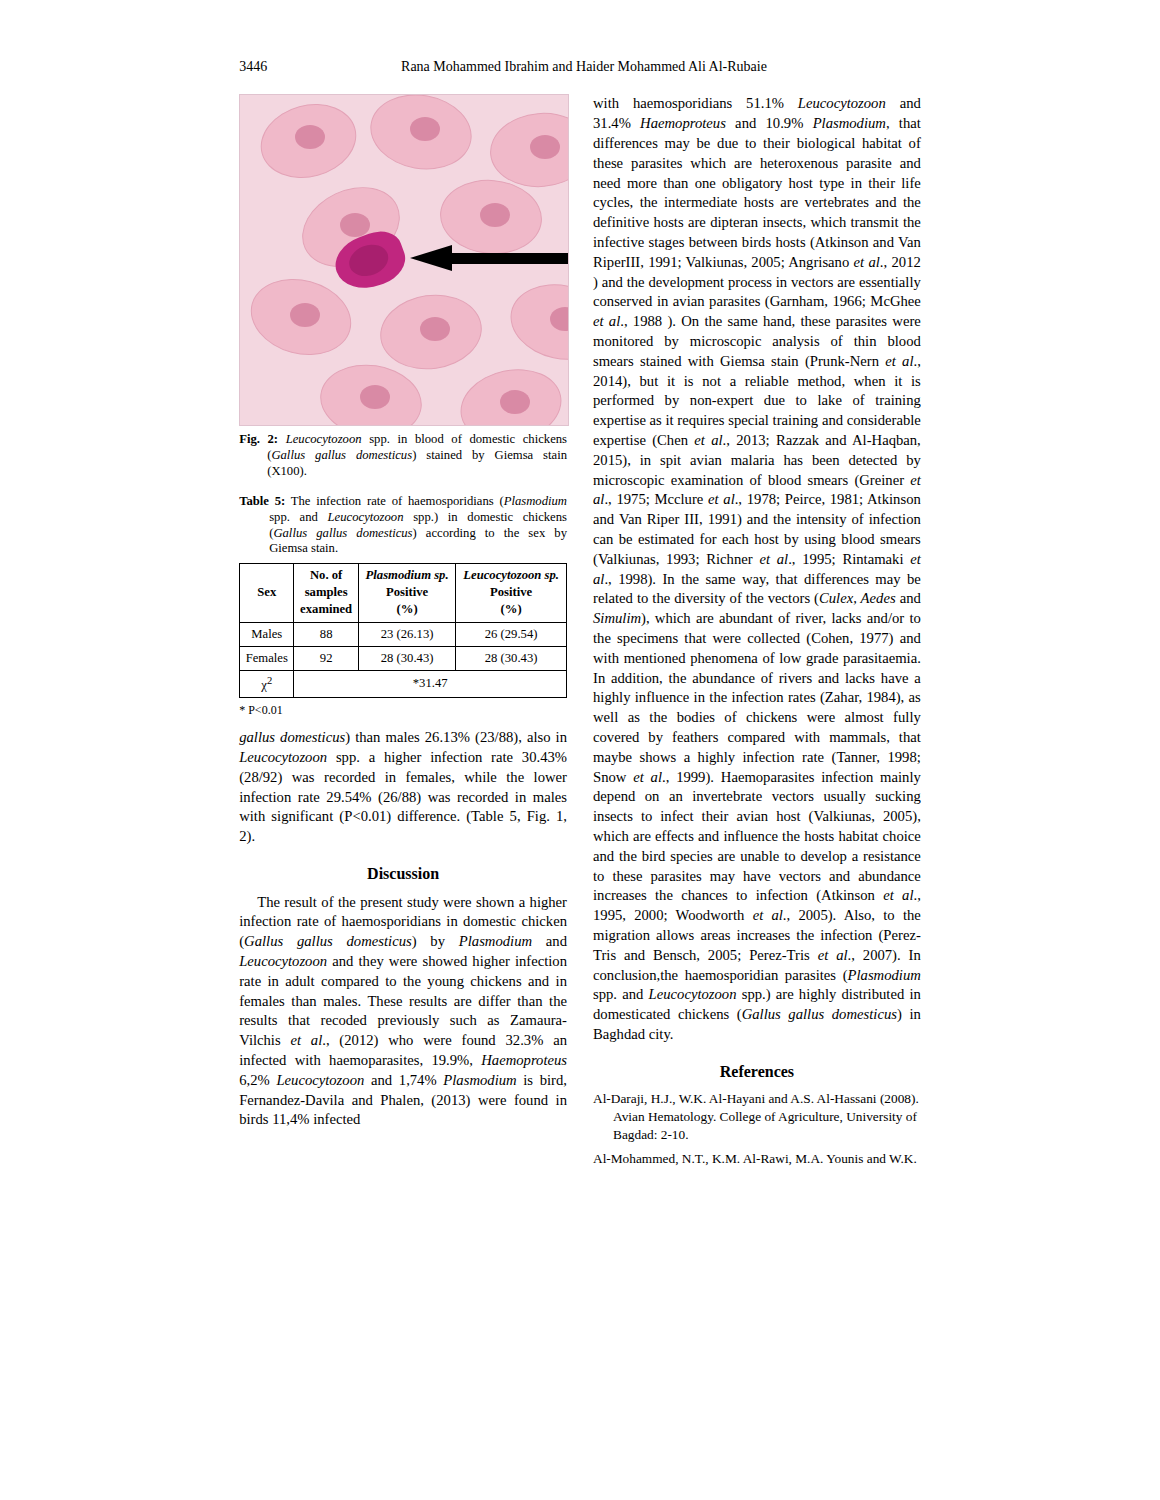3446
Rana Mohammed Ibrahim and Haider Mohammed Ali Al-Rubaie
Fig. 2: Leucocytozoon spp. in blood of domestic chickens (Gallus gallus domesticus) stained by Giemsa stain (X100).
Table 5: The infection rate of haemosporidians (Plasmodium spp. and Leucocytozoon spp.) in domestic chickens (Gallus gallus domesticus) according to the sex by Giemsa stain.
| Sex | No. of samples examined | Plasmodium sp. Positive (%) | Leucocytozoon sp. Positive (%) |
| --- | --- | --- | --- |
| Males | 88 | 23 (26.13) | 26 (29.54) |
| Females | 92 | 28 (30.43) | 28 (30.43) |
| χ 2 | *31.47 |
* P<0.01
gallus domesticus) than males 26.13% (23/88), also in Leucocytozoon spp. a higher infection rate 30.43% (28/92) was recorded in females, while the lower infection rate 29.54% (26/88) was recorded in males with significant (P<0.01) difference. (Table 5, Fig. 1, 2).
Discussion
The result of the present study were shown a higher infection rate of haemosporidians in domestic chicken (Gallus gallus domesticus) by Plasmodium and Leucocytozoon and they were showed higher infection rate in adult compared to the young chickens and in females than males. These results are differ than the results that recoded previously such as Zamaura-Vilchis et al., (2012) who were found 32.3% an infected with haemoparasites, 19.9%, Haemoproteus 6,2% Leucocytozoon and 1,74% Plasmodium is bird, Fernandez-Davila and Phalen, (2013) were found in birds 11,4% infected
with haemosporidians 51.1% Leucocytozoon and 31.4% Haemoproteus and 10.9% Plasmodium, that differences may be due to their biological habitat of these parasites which are heteroxenous parasite and need more than one obligatory host type in their life cycles, the intermediate hosts are vertebrates and the definitive hosts are dipteran insects, which transmit the infective stages between birds hosts (Atkinson and Van RiperIII, 1991; Valkiunas, 2005; Angrisano et al., 2012 ) and the development process in vectors are essentially conserved in avian parasites (Garnham, 1966; McGhee et al., 1988 ). On the same hand, these parasites were monitored by microscopic analysis of thin blood smears stained with Giemsa stain (Prunk-Nern et al., 2014), but it is not a reliable method, when it is performed by non-expert due to lake of training expertise as it requires special training and considerable expertise (Chen et al., 2013; Razzak and Al-Haqban, 2015), in spit avian malaria has been detected by microscopic examination of blood smears (Greiner et al., 1975; Mcclure et al., 1978; Peirce, 1981; Atkinson and Van Riper III, 1991) and the intensity of infection can be estimated for each host by using blood smears (Valkiunas, 1993; Richner et al., 1995; Rintamaki et al., 1998). In the same way, that differences may be related to the diversity of the vectors (Culex, Aedes and Simulim), which are abundant of river, lacks and/or to the specimens that were collected (Cohen, 1977) and with mentioned phenomena of low grade parasitaemia. In addition, the abundance of rivers and lacks have a highly influence in the infection rates (Zahar, 1984), as well as the bodies of chickens were almost fully covered by feathers compared with mammals, that maybe shows a highly infection rate (Tanner, 1998; Snow et al., 1999). Haemoparasites infection mainly depend on an invertebrate vectors usually sucking insects to infect their avian host (Valkiunas, 2005), which are effects and influence the hosts habitat choice and the bird species are unable to develop a resistance to these parasites may have vectors and abundance increases the chances to infection (Atkinson et al., 1995, 2000; Woodworth et al., 2005). Also, to the migration allows areas increases the infection (Perez-Tris and Bensch, 2005; Perez-Tris et al., 2007). In conclusion,the haemosporidian parasites (Plasmodium spp. and Leucocytozoon spp.) are highly distributed in domesticated chickens (Gallus gallus domesticus) in Baghdad city.
References
Al-Daraji, H.J., W.K. Al-Hayani and A.S. Al-Hassani (2008). Avian Hematology. College of Agriculture, University of Bagdad: 2-10.
Al-Mohammed, N.T., K.M. Al-Rawi, M.A. Younis and W.K.